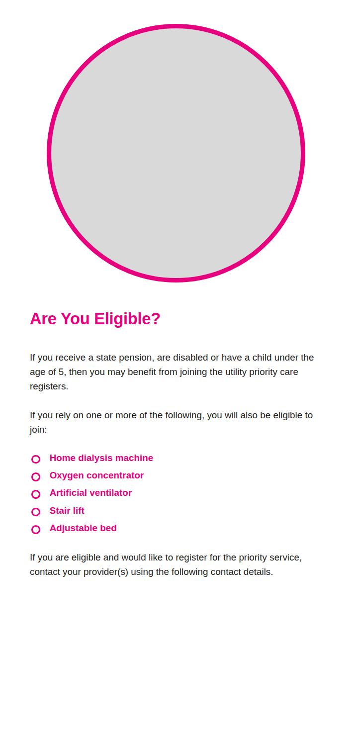Are You Eligible?
If you receive a state pension, are disabled or have a child under the age of 5, then you may benefit from joining the utility priority care registers.
If you rely on one or more of the following, you will also be eligible to join:
Home dialysis machine
Oxygen concentrator
Artificial ventilator
Stair lift
Adjustable bed
If you are eligible and would like to register for the priority service, contact your provider(s) using the following contact details.